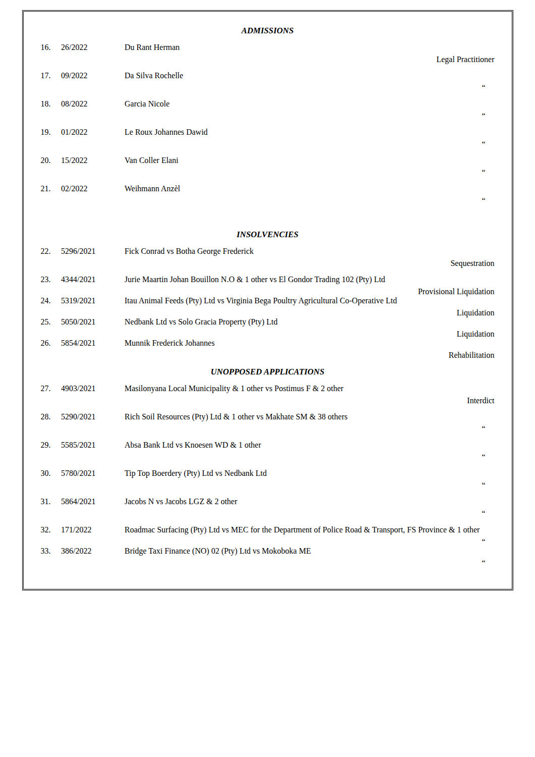ADMISSIONS
| 16. | 26/2022 | Du Rant Herman |
| Legal Practitioner |
| 17. | 09/2022 | Da Silva Rochelle |
| “ |
| 18. | 08/2022 | Garcia Nicole |
| “ |
| 19. | 01/2022 | Le Roux Johannes Dawid |
| “ |
| 20. | 15/2022 | Van Coller Elani |
| “ |
| 21. | 02/2022 | Weihmann Anzèl |
| “ |
INSOLVENCIES
| 22. | 5296/2021 | Fick Conrad vs Botha George Frederick |
| Sequestration |
| 23. | 4344/2021 | Jurie Maartin Johan Bouillon N.O & 1 other vs El Gondor Trading 102 (Pty) Ltd |
| Provisional Liquidation |
| 24. | 5319/2021 | Itau Animal Feeds (Pty) Ltd vs Virginia Bega Poultry Agricultural Co-Operative Ltd |
| Liquidation |
| 25. | 5050/2021 | Nedbank Ltd vs Solo Gracia Property (Pty) Ltd |
| Liquidation |
| 26. | 5854/2021 | Munnik Frederick Johannes |
| Rehabilitation |
UNOPPOSED APPLICATIONS
| 27. | 4903/2021 | Masilonyana Local Municipality & 1 other vs Postimus F & 2 other |
| Interdict |
| 28. | 5290/2021 | Rich Soil Resources (Pty) Ltd & 1 other vs Makhate SM & 38 others |
| “ |
| 29. | 5585/2021 | Absa Bank Ltd vs Knoesen WD & 1 other |
| “ |
| 30. | 5780/2021 | Tip Top Boerdery (Pty) Ltd vs Nedbank Ltd |
| “ |
| 31. | 5864/2021 | Jacobs N vs Jacobs LGZ & 2 other |
| “ |
| 32. | 171/2022 | Roadmac Surfacing (Pty) Ltd vs MEC for the Department of Police Road & Transport, FS Province & 1 other |
| “ |
| 33. | 386/2022 | Bridge Taxi Finance (NO) 02 (Pty) Ltd vs Mokoboka ME |
| “ |